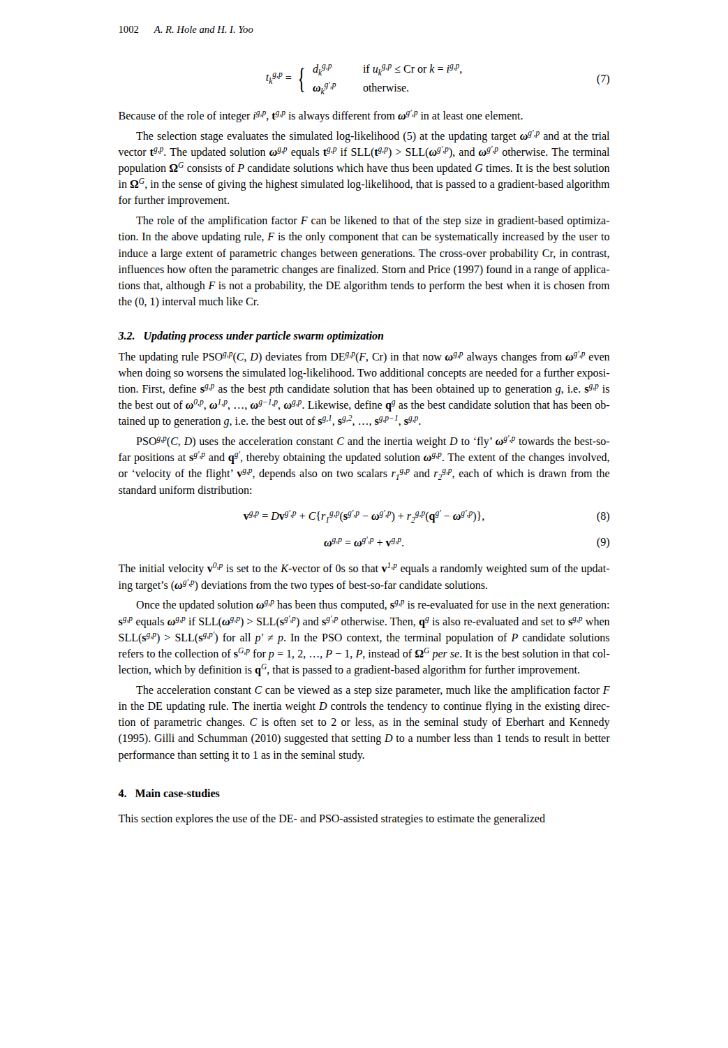1002 A. R. Hole and H. I. Yoo
tkg,p = {
| d k g,p | if u k g,p ≤ Cr or k = i g,p , |
| ω k g′,p | otherwise. |
(7)
Because of the role of integer ig,p, tg,p is always different from ωg′,p in at least one element.
The selection stage evaluates the simulated log-likelihood (5) at the updating target ωg′,p and at the trial vector tg,p. The updated solution ωg,p equals tg,p if SLL(tg,p) > SLL(ωg′,p), and ωg′,p otherwise. The terminal population ΩG consists of P candidate solutions which have thus been updated G times. It is the best solution in ΩG, in the sense of giving the highest simulated log-likelihood, that is passed to a gradient-based algorithm for further improvement.
The role of the amplification factor F can be likened to that of the step size in gradient-based optimization. In the above updating rule, F is the only component that can be systematically increased by the user to induce a large extent of parametric changes between generations. The cross-over probability Cr, in contrast, influences how often the parametric changes are finalized. Storn and Price (1997) found in a range of applications that, although F is not a probability, the DE algorithm tends to perform the best when it is chosen from the (0, 1) interval much like Cr.
3.2. Updating process under particle swarm optimization
The updating rule PSOg,p(C, D) deviates from DEg,p(F, Cr) in that now ωg,p always changes from ωg′,p even when doing so worsens the simulated log-likelihood. Two additional concepts are needed for a further exposition. First, define sg,p as the best pth candidate solution that has been obtained up to generation g, i.e. sg,p is the best out of ω 0,p, ω 1,p, …, ωg−1,p, ωg,p. Likewise, define qg as the best candidate solution that has been obtained up to generation g, i.e. the best out of sg,1, sg,2, …, sg,p−1, sg,p.
PSOg,p(C, D) uses the acceleration constant C and the inertia weight D to ‘fly’ ωg′,p towards the best-so-far positions at sg′,p and qg′, thereby obtaining the updated solution ωg,p. The extent of the changes involved, or ‘velocity of the flight’ vg,p, depends also on two scalars r1g,p and r2g,p, each of which is drawn from the standard uniform distribution:
vg,p = Dvg′,p + C{r1g,p(sg′,p − ωg′,p) + r2g,p(qg′ − ωg′,p)},
(8)
ωg,p = ωg′,p + vg,p.
(9)
The initial velocity v 0,p is set to the K-vector of 0s so that v 1,p equals a randomly weighted sum of the updating target’s (ωg′,p) deviations from the two types of best-so-far candidate solutions.
Once the updated solution ωg,p has been thus computed, sg,p is re-evaluated for use in the next generation: sg,p equals ωg,p if SLL(ωg,p) > SLL(sg′,p) and sg′,p otherwise. Then, qg is also re-evaluated and set to sg,p when SLL(sg,p) > SLL(sg,p′) for all p′ ≠ p. In the PSO context, the terminal population of P candidate solutions refers to the collection of sG,p for p = 1, 2, …, P − 1, P, instead of ΩG per se. It is the best solution in that collection, which by definition is qG, that is passed to a gradient-based algorithm for further improvement.
The acceleration constant C can be viewed as a step size parameter, much like the amplification factor F in the DE updating rule. The inertia weight D controls the tendency to continue flying in the existing direction of parametric changes. C is often set to 2 or less, as in the seminal study of Eberhart and Kennedy (1995). Gilli and Schumman (2010) suggested that setting D to a number less than 1 tends to result in better performance than setting it to 1 as in the seminal study.
4. Main case-studies
This section explores the use of the DE- and PSO-assisted strategies to estimate the generalized